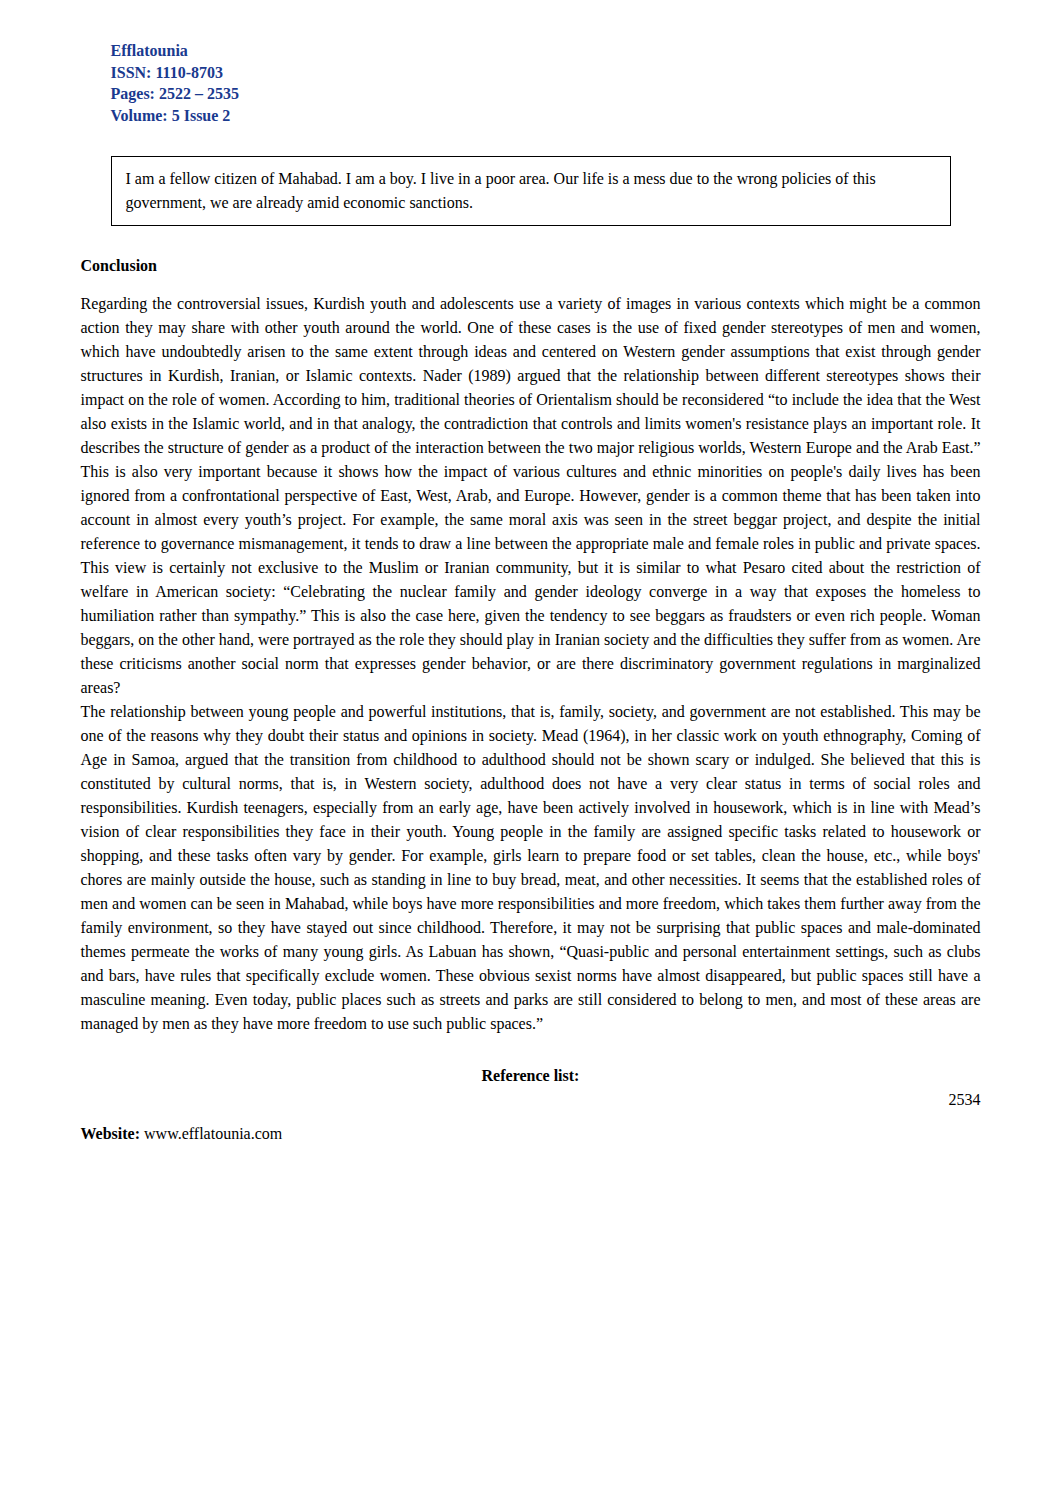Efflatounia
ISSN: 1110-8703
Pages: 2522 – 2535
Volume: 5 Issue 2
I am a fellow citizen of Mahabad. I am a boy. I live in a poor area. Our life is a mess due to the wrong policies of this government, we are already amid economic sanctions.
Conclusion
Regarding the controversial issues, Kurdish youth and adolescents use a variety of images in various contexts which might be a common action they may share with other youth around the world. One of these cases is the use of fixed gender stereotypes of men and women, which have undoubtedly arisen to the same extent through ideas and centered on Western gender assumptions that exist through gender structures in Kurdish, Iranian, or Islamic contexts. Nader (1989) argued that the relationship between different stereotypes shows their impact on the role of women. According to him, traditional theories of Orientalism should be reconsidered “to include the idea that the West also exists in the Islamic world, and in that analogy, the contradiction that controls and limits women's resistance plays an important role. It describes the structure of gender as a product of the interaction between the two major religious worlds, Western Europe and the Arab East.” This is also very important because it shows how the impact of various cultures and ethnic minorities on people's daily lives has been ignored from a confrontational perspective of East, West, Arab, and Europe. However, gender is a common theme that has been taken into account in almost every youth’s project. For example, the same moral axis was seen in the street beggar project, and despite the initial reference to governance mismanagement, it tends to draw a line between the appropriate male and female roles in public and private spaces. This view is certainly not exclusive to the Muslim or Iranian community, but it is similar to what Pesaro cited about the restriction of welfare in American society: “Celebrating the nuclear family and gender ideology converge in a way that exposes the homeless to humiliation rather than sympathy.” This is also the case here, given the tendency to see beggars as fraudsters or even rich people. Woman beggars, on the other hand, were portrayed as the role they should play in Iranian society and the difficulties they suffer from as women. Are these criticisms another social norm that expresses gender behavior, or are there discriminatory government regulations in marginalized areas?
The relationship between young people and powerful institutions, that is, family, society, and government are not established. This may be one of the reasons why they doubt their status and opinions in society. Mead (1964), in her classic work on youth ethnography, Coming of Age in Samoa, argued that the transition from childhood to adulthood should not be shown scary or indulged. She believed that this is constituted by cultural norms, that is, in Western society, adulthood does not have a very clear status in terms of social roles and responsibilities. Kurdish teenagers, especially from an early age, have been actively involved in housework, which is in line with Mead’s vision of clear responsibilities they face in their youth. Young people in the family are assigned specific tasks related to housework or shopping, and these tasks often vary by gender. For example, girls learn to prepare food or set tables, clean the house, etc., while boys' chores are mainly outside the house, such as standing in line to buy bread, meat, and other necessities. It seems that the established roles of men and women can be seen in Mahabad, while boys have more responsibilities and more freedom, which takes them further away from the family environment, so they have stayed out since childhood. Therefore, it may not be surprising that public spaces and male-dominated themes permeate the works of many young girls. As Labuan has shown, “Quasi-public and personal entertainment settings, such as clubs and bars, have rules that specifically exclude women. These obvious sexist norms have almost disappeared, but public spaces still have a masculine meaning. Even today, public places such as streets and parks are still considered to belong to men, and most of these areas are managed by men as they have more freedom to use such public spaces.”
Reference list:
2534
Website: www.efflatounia.com